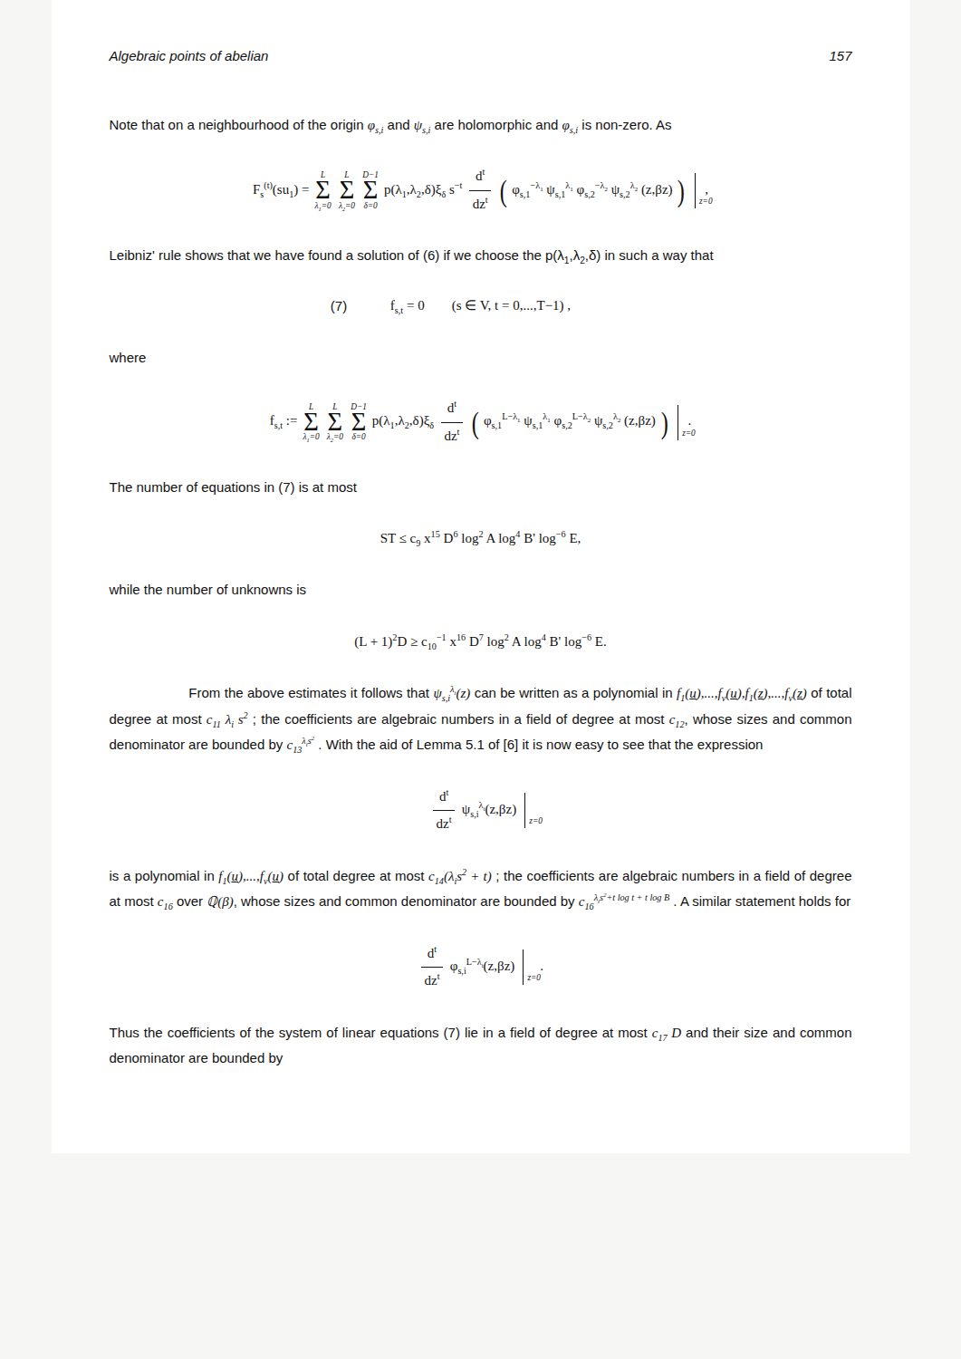Algebraic points of abelian 157
Note that on a neighbourhood of the origin φs,i and ψs,i are holomorphic and φs,i is non-zero. As
Fs(t)(su1) = LΣλ1=0 LΣλ2=0 D−1 Σδ=0 p(λ1,λ2,δ)ξδ s−t dt dzt ( φs,1−λ1 ψs,1λ1 φs,2−λ2 ψs,2λ2 (z,βz) ) z=0 ,
Leibniz' rule shows that we have found a solution of (6) if we choose the p(λ1,λ2,δ) in such a way that
(7) fs,t = 0 (s ∈ V, t = 0,...,T−1) ,
where
fs,t := LΣλ1=0 LΣλ2=0 D−1 Σδ=0 p(λ1,λ2,δ)ξδ dt dzt ( φs,1L−λ1 ψs,1λ1 φs,2L−λ2 ψs,2λ2 (z,βz) ) z=0 .
The number of equations in (7) is at most
ST ≤ c9 x15 D6 log2 A log4 B' log−6 E,
while the number of unknowns is
(L + 1)2D ≥ c10−1 x16 D7 log2 A log4 B' log−6 E.
From the above estimates it follows that ψs,iλi(z) can be written as a polynomial in f1(u),...,fν(u),f1(z),...,fν(z) of total degree at most c11 λi s2 ; the coefficients are algebraic numbers in a field of degree at most c12, whose sizes and common denominator are bounded by c13λis2 . With the aid of Lemma 5.1 of [6] it is now easy to see that the expression
dt dzt ψs,iλi(z,βz) z=0
is a polynomial in f1(u),...,fν(u) of total degree at most c14(λis2 + t) ; the coefficients are algebraic numbers in a field of degree at most c16 over ℚ(β), whose sizes and common denominator are bounded by c16λis2+t log t + t log B . A similar statement holds for
dt dzt φs,iL−λi(z,βz) z=0 .
Thus the coefficients of the system of linear equations (7) lie in a field of degree at most c17 D and their size and common denominator are bounded by